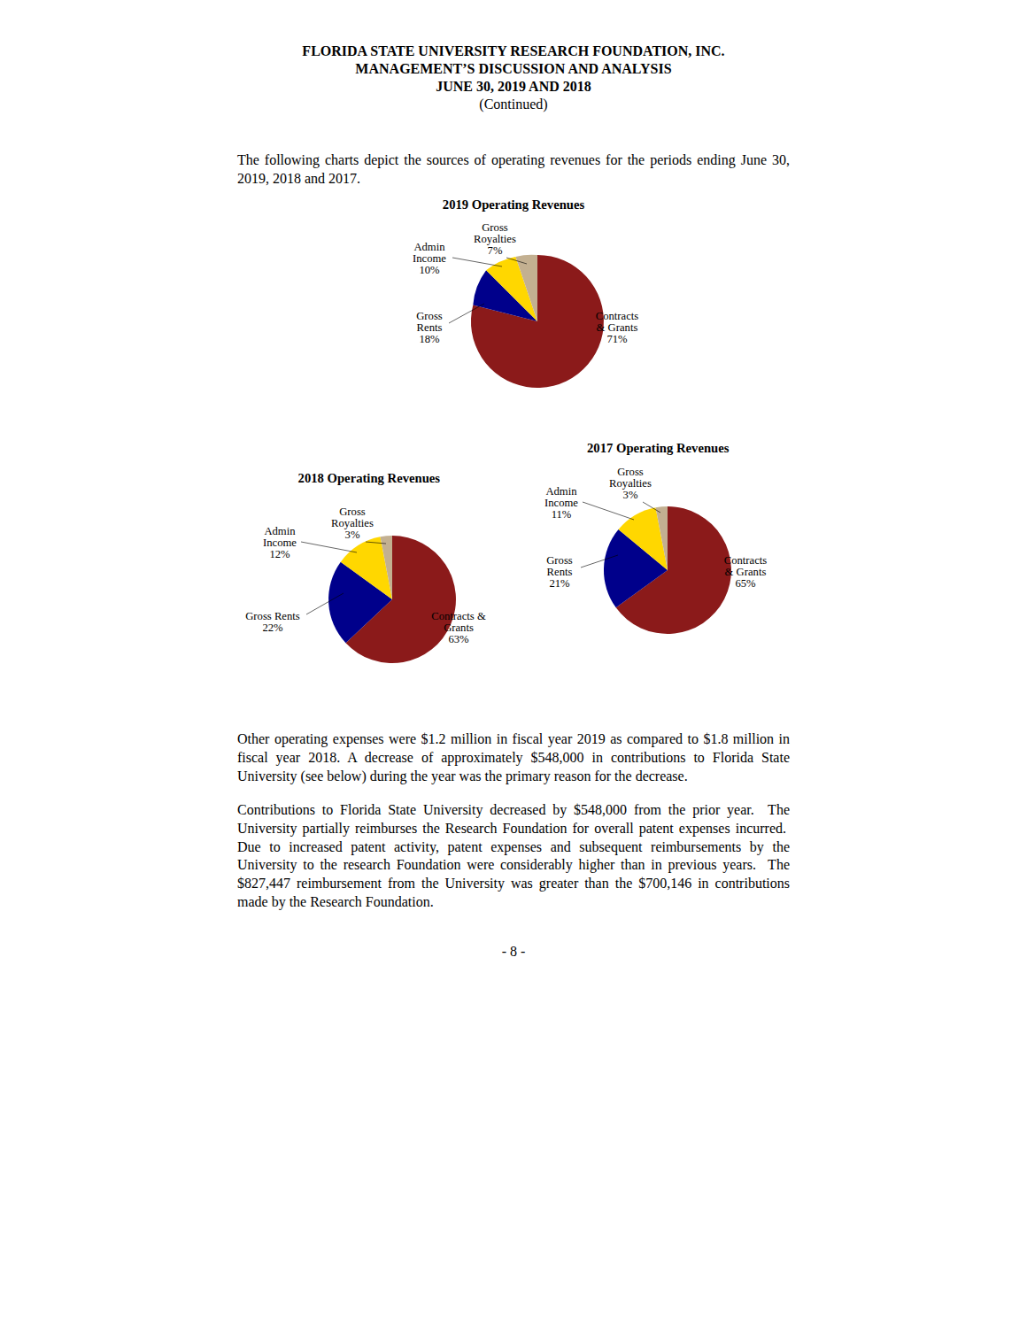FLORIDA STATE UNIVERSITY RESEARCH FOUNDATION, INC.
MANAGEMENT’S DISCUSSION AND ANALYSIS
JUNE 30, 2019 AND 2018
(Continued)
The following charts depict the sources of operating revenues for the periods ending June 30, 2019, 2018 and 2017.
2019 Operating Revenues
Gross Royalties 7% Admin Income 10% Gross Rents 18% Contracts & Grants 71%
2018 Operating Revenues
Gross Royalties 3% Admin Income 12% Gross Rents 22% Contracts & Grants 63%
2017 Operating Revenues
Gross Royalties 3% Admin Income 11% Gross Rents 21% Contracts & Grants 65%
Other operating expenses were $1.2 million in fiscal year 2019 as compared to $1.8 million in fiscal year 2018. A decrease of approximately $548,000 in contributions to Florida State University (see below) during the year was the primary reason for the decrease.
Contributions to Florida State University decreased by $548,000 from the prior year. The University partially reimburses the Research Foundation for overall patent expenses incurred. Due to increased patent activity, patent expenses and subsequent reimbursements by the University to the research Foundation were considerably higher than in previous years. The $827,447 reimbursement from the University was greater than the $700,146 in contributions made by the Research Foundation.
- 8 -